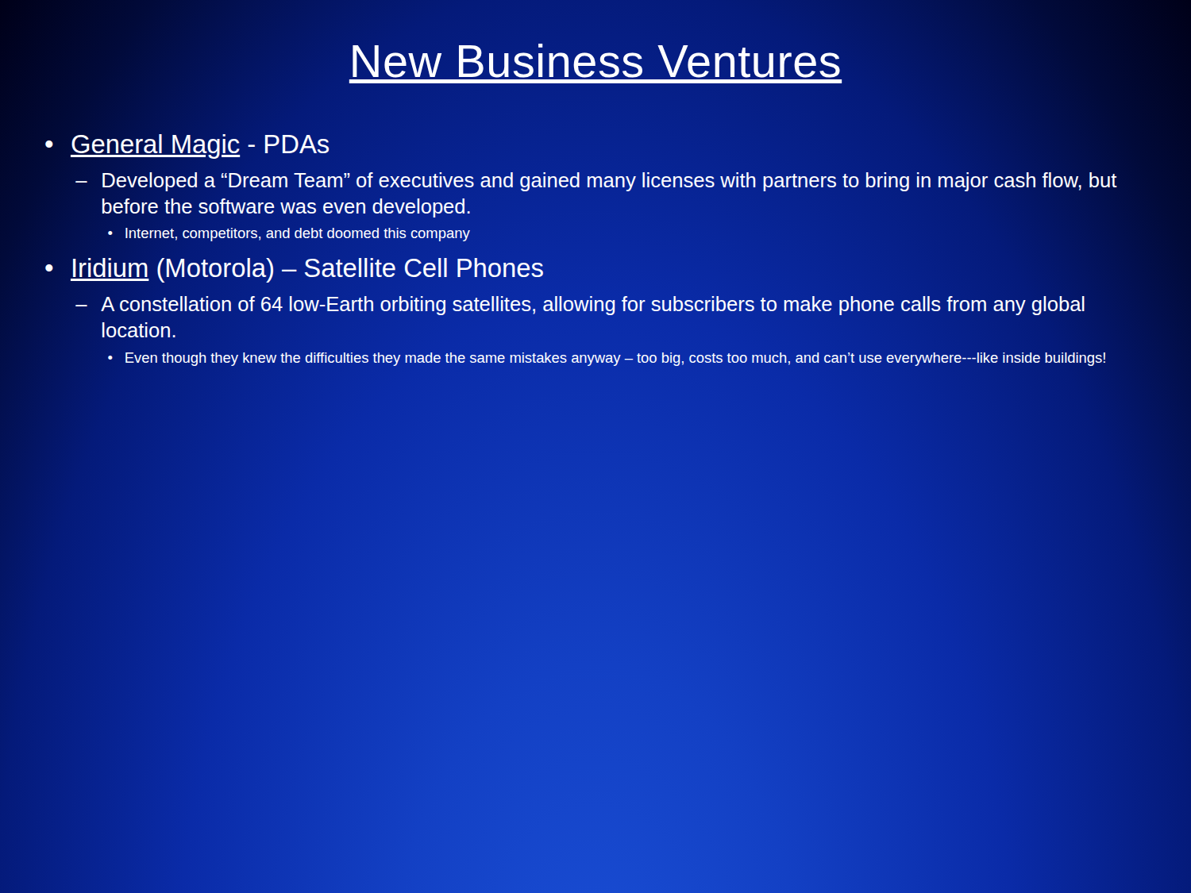New Business Ventures
General Magic - PDAs
Developed a “Dream Team” of executives and gained many licenses with partners to bring in major cash flow, but before the software was even developed.
Internet, competitors, and debt doomed this company
Iridium (Motorola) – Satellite Cell Phones
A constellation of 64 low-Earth orbiting satellites, allowing for subscribers to make phone calls from any global location.
Even though they knew the difficulties they made the same mistakes anyway – too big, costs too much, and can’t use everywhere---like inside buildings!